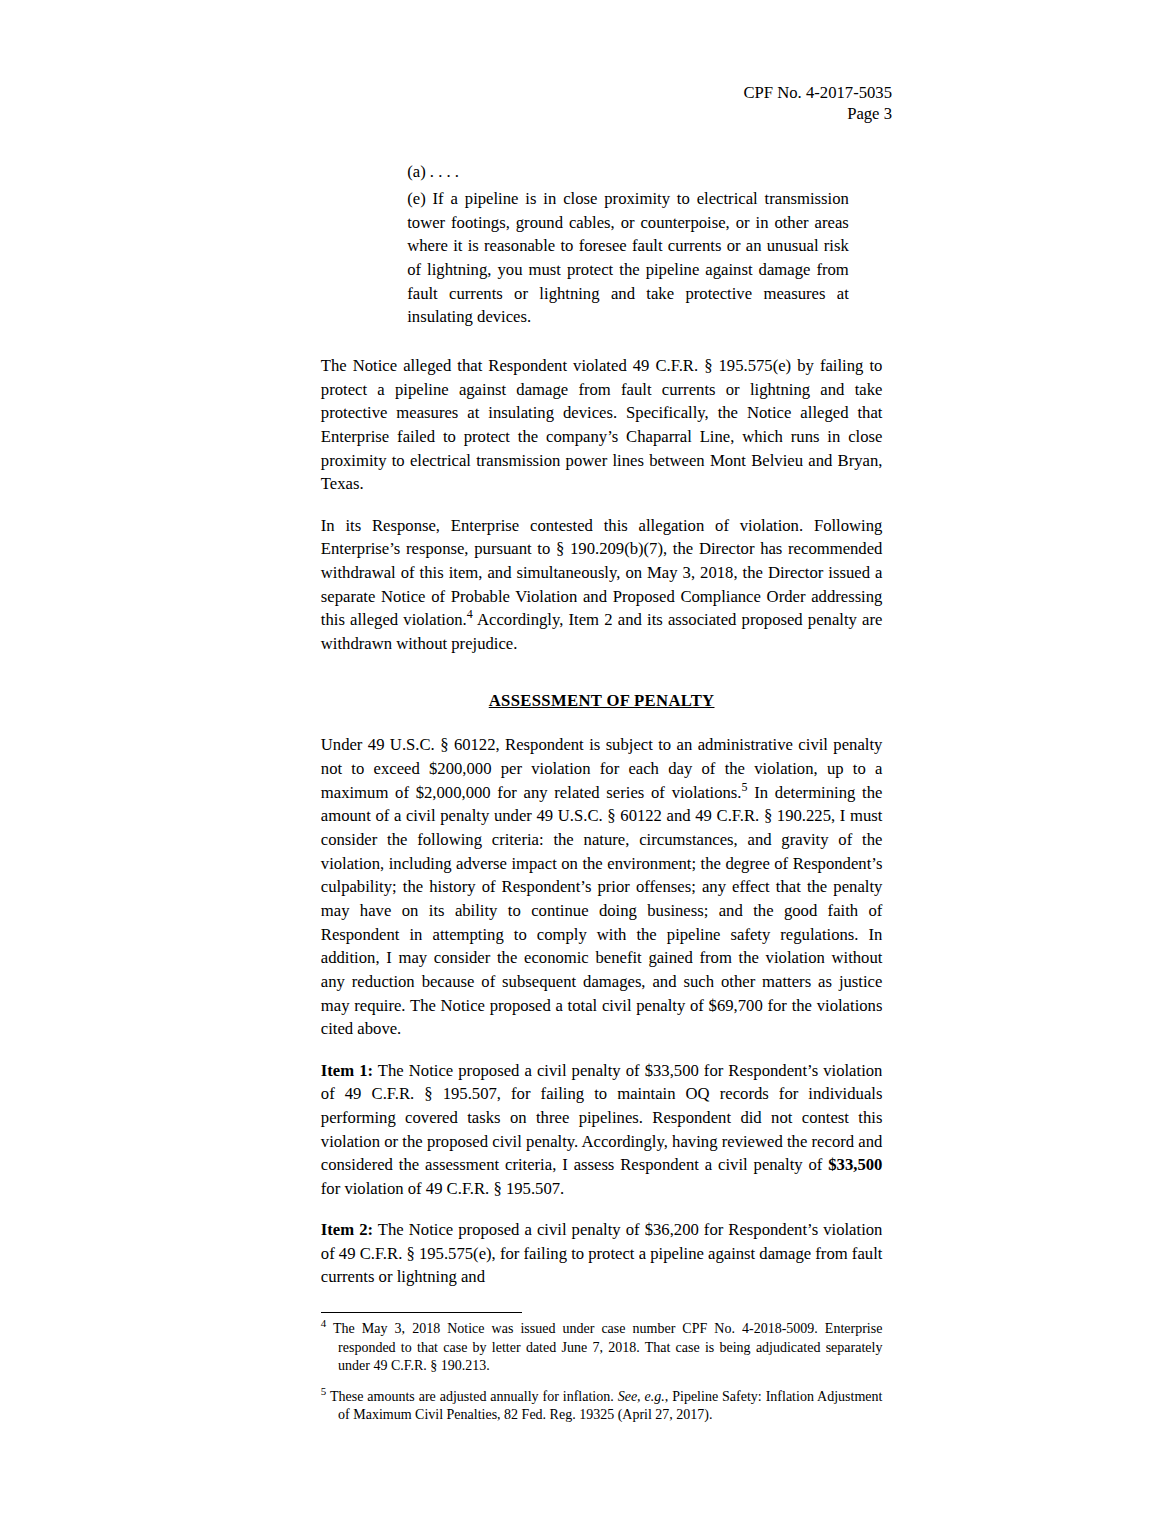CPF No. 4-2017-5035
Page 3
(a) . . . .
(e) If a pipeline is in close proximity to electrical transmission tower footings, ground cables, or counterpoise, or in other areas where it is reasonable to foresee fault currents or an unusual risk of lightning, you must protect the pipeline against damage from fault currents or lightning and take protective measures at insulating devices.
The Notice alleged that Respondent violated 49 C.F.R. § 195.575(e) by failing to protect a pipeline against damage from fault currents or lightning and take protective measures at insulating devices. Specifically, the Notice alleged that Enterprise failed to protect the company’s Chaparral Line, which runs in close proximity to electrical transmission power lines between Mont Belvieu and Bryan, Texas.
In its Response, Enterprise contested this allegation of violation. Following Enterprise’s response, pursuant to § 190.209(b)(7), the Director has recommended withdrawal of this item, and simultaneously, on May 3, 2018, the Director issued a separate Notice of Probable Violation and Proposed Compliance Order addressing this alleged violation.4 Accordingly, Item 2 and its associated proposed penalty are withdrawn without prejudice.
ASSESSMENT OF PENALTY
Under 49 U.S.C. § 60122, Respondent is subject to an administrative civil penalty not to exceed $200,000 per violation for each day of the violation, up to a maximum of $2,000,000 for any related series of violations.5 In determining the amount of a civil penalty under 49 U.S.C. § 60122 and 49 C.F.R. § 190.225, I must consider the following criteria: the nature, circumstances, and gravity of the violation, including adverse impact on the environment; the degree of Respondent’s culpability; the history of Respondent’s prior offenses; any effect that the penalty may have on its ability to continue doing business; and the good faith of Respondent in attempting to comply with the pipeline safety regulations. In addition, I may consider the economic benefit gained from the violation without any reduction because of subsequent damages, and such other matters as justice may require. The Notice proposed a total civil penalty of $69,700 for the violations cited above.
Item 1: The Notice proposed a civil penalty of $33,500 for Respondent’s violation of 49 C.F.R. § 195.507, for failing to maintain OQ records for individuals performing covered tasks on three pipelines. Respondent did not contest this violation or the proposed civil penalty. Accordingly, having reviewed the record and considered the assessment criteria, I assess Respondent a civil penalty of $33,500 for violation of 49 C.F.R. § 195.507.
Item 2: The Notice proposed a civil penalty of $36,200 for Respondent’s violation of 49 C.F.R. § 195.575(e), for failing to protect a pipeline against damage from fault currents or lightning and
4 The May 3, 2018 Notice was issued under case number CPF No. 4-2018-5009. Enterprise responded to that case by letter dated June 7, 2018. That case is being adjudicated separately under 49 C.F.R. § 190.213.
5 These amounts are adjusted annually for inflation. See, e.g., Pipeline Safety: Inflation Adjustment of Maximum Civil Penalties, 82 Fed. Reg. 19325 (April 27, 2017).